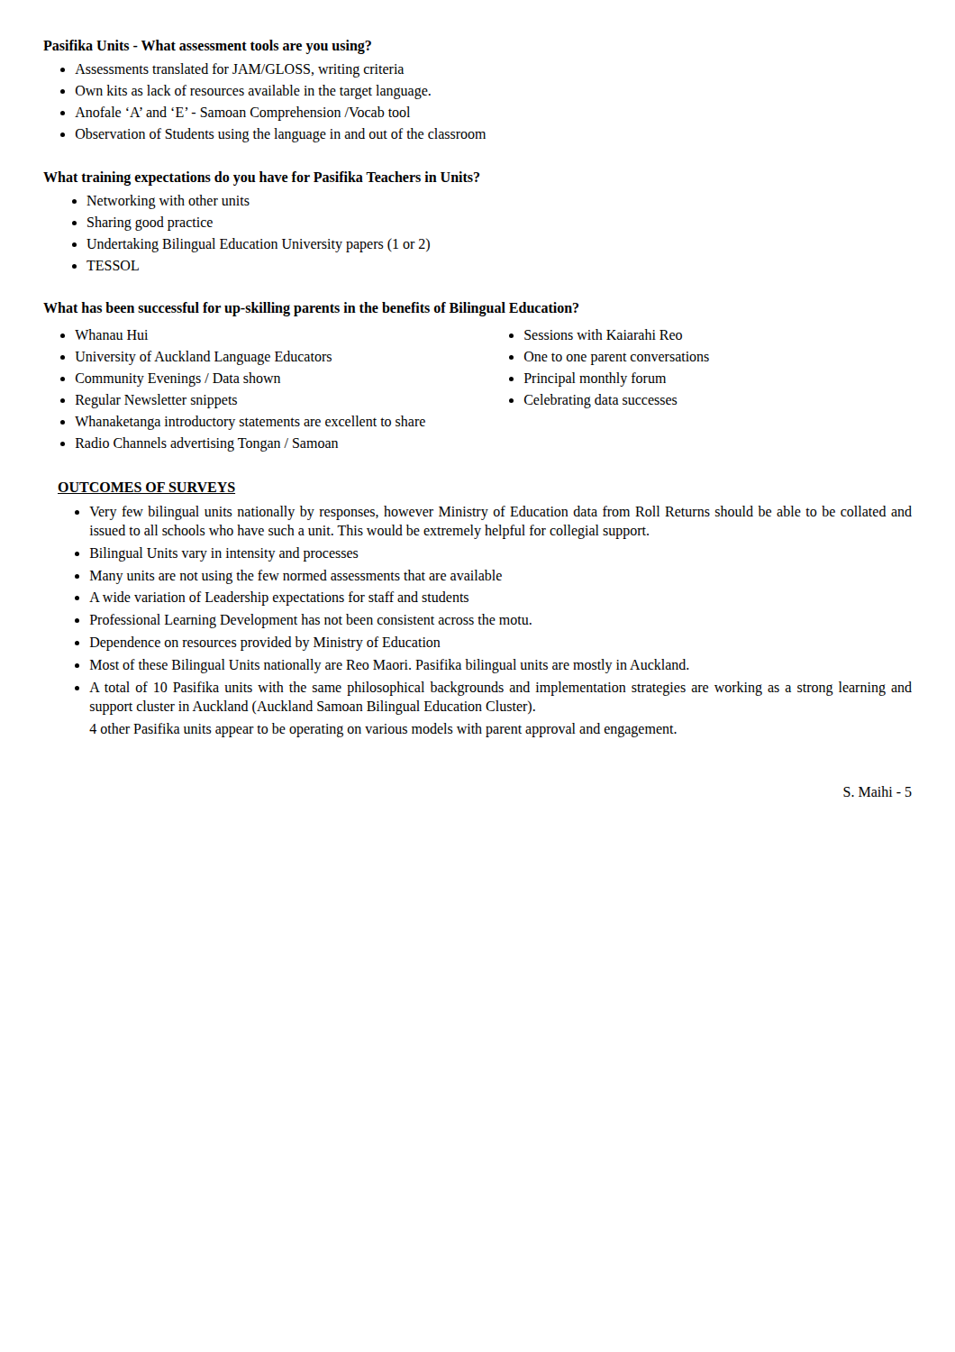Pasifika Units - What assessment tools are you using?
Assessments translated for JAM/GLOSS, writing criteria
Own kits as lack of resources available in the target language.
Anofale ‘A’ and ‘E’ - Samoan Comprehension /Vocab tool
Observation of Students using the language in and out of the classroom
What training expectations do you have for Pasifika Teachers in Units?
Networking with other units
Sharing good practice
Undertaking Bilingual Education University papers (1 or 2)
TESSOL
What has been successful for up-skilling parents in the benefits of Bilingual Education?
Whanau Hui
University of Auckland Language Educators
Community Evenings / Data shown
Regular Newsletter snippets
Whanaketanga introductory statements are excellent to share
Radio Channels advertising Tongan / Samoan
Sessions with Kaiarahi Reo
One to one parent conversations
Principal monthly forum
Celebrating data successes
OUTCOMES OF SURVEYS
Very few bilingual units nationally by responses, however Ministry of Education data from Roll Returns should be able to be collated and issued to all schools who have such a unit. This would be extremely helpful for collegial support.
Bilingual Units vary in intensity and processes
Many units are not using the few normed assessments that are available
A wide variation of Leadership expectations for staff and students
Professional Learning Development has not been consistent across the motu.
Dependence on resources provided by Ministry of Education
Most of these Bilingual Units nationally are Reo Maori. Pasifika bilingual units are mostly in Auckland.
A total of 10 Pasifika units with the same philosophical backgrounds and implementation strategies are working as a strong learning and support cluster in Auckland (Auckland Samoan Bilingual Education Cluster). 4 other Pasifika units appear to be operating on various models with parent approval and engagement.
S. Maihi - 5